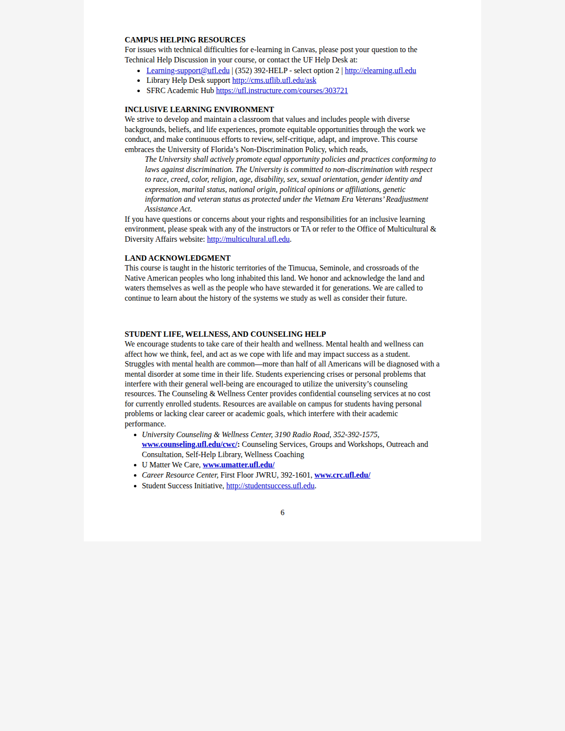Campus Helping Resources
For issues with technical difficulties for e-learning in Canvas, please post your question to the Technical Help Discussion in your course, or contact the UF Help Desk at:
Learning-support@ufl.edu | (352) 392-HELP - select option 2 | http://elearning.ufl.edu
Library Help Desk support http://cms.uflib.ufl.edu/ask
SFRC Academic Hub https://ufl.instructure.com/courses/303721
Inclusive Learning Environment
We strive to develop and maintain a classroom that values and includes people with diverse backgrounds, beliefs, and life experiences, promote equitable opportunities through the work we conduct, and make continuous efforts to review, self-critique, adapt, and improve. This course embraces the University of Florida’s Non-Discrimination Policy, which reads,
The University shall actively promote equal opportunity policies and practices conforming to laws against discrimination. The University is committed to non-discrimination with respect to race, creed, color, religion, age, disability, sex, sexual orientation, gender identity and expression, marital status, national origin, political opinions or affiliations, genetic information and veteran status as protected under the Vietnam Era Veterans’ Readjustment Assistance Act.
If you have questions or concerns about your rights and responsibilities for an inclusive learning environment, please speak with any of the instructors or TA or refer to the Office of Multicultural & Diversity Affairs website: http://multicultural.ufl.edu.
Land Acknowledgment
This course is taught in the historic territories of the Timucua, Seminole, and crossroads of the Native American peoples who long inhabited this land. We honor and acknowledge the land and waters themselves as well as the people who have stewarded it for generations. We are called to continue to learn about the history of the systems we study as well as consider their future.
Student Life, Wellness, and Counseling Help
We encourage students to take care of their health and wellness. Mental health and wellness can affect how we think, feel, and act as we cope with life and may impact success as a student. Struggles with mental health are common—more than half of all Americans will be diagnosed with a mental disorder at some time in their life. Students experiencing crises or personal problems that interfere with their general well-being are encouraged to utilize the university’s counseling resources. The Counseling & Wellness Center provides confidential counseling services at no cost for currently enrolled students. Resources are available on campus for students having personal problems or lacking clear career or academic goals, which interfere with their academic performance.
University Counseling & Wellness Center, 3190 Radio Road, 352-392-1575, www.counseling.ufl.edu/cwc/: Counseling Services, Groups and Workshops, Outreach and Consultation, Self-Help Library, Wellness Coaching
U Matter We Care, www.umatter.ufl.edu/
Career Resource Center, First Floor JWRU, 392-1601, www.crc.ufl.edu/
Student Success Initiative, http://studentsuccess.ufl.edu.
6